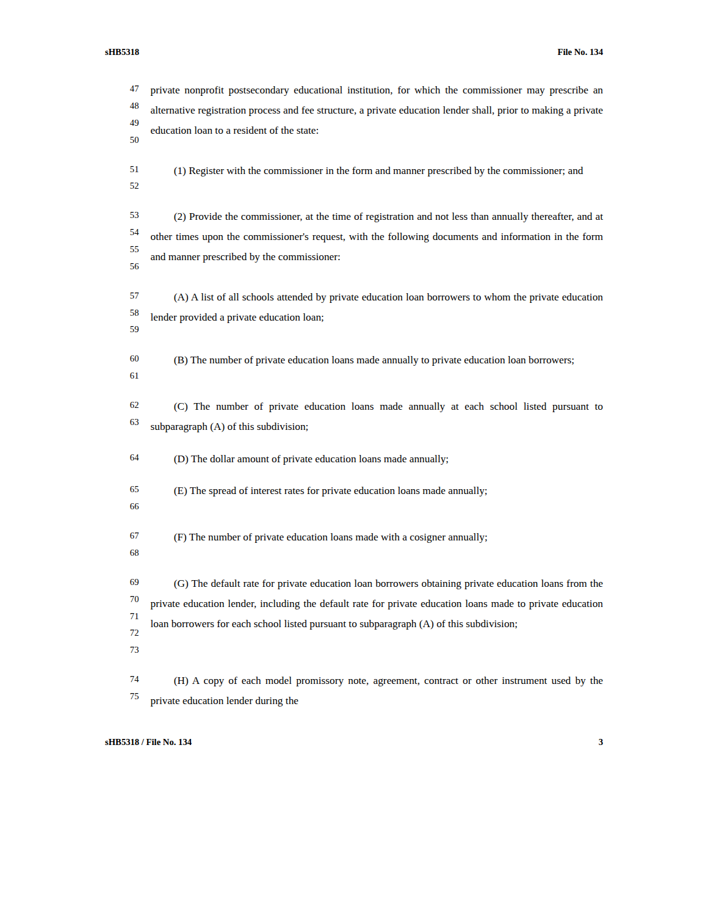sHB5318 File No. 134
47 48 49 50 private nonprofit postsecondary educational institution, for which the commissioner may prescribe an alternative registration process and fee structure, a private education lender shall, prior to making a private education loan to a resident of the state:
51 52 (1) Register with the commissioner in the form and manner prescribed by the commissioner; and
53 54 55 56 (2) Provide the commissioner, at the time of registration and not less than annually thereafter, and at other times upon the commissioner's request, with the following documents and information in the form and manner prescribed by the commissioner:
57 58 59 (A) A list of all schools attended by private education loan borrowers to whom the private education lender provided a private education loan;
60 61 (B) The number of private education loans made annually to private education loan borrowers;
62 63 (C) The number of private education loans made annually at each school listed pursuant to subparagraph (A) of this subdivision;
64 (D) The dollar amount of private education loans made annually;
65 66 (E) The spread of interest rates for private education loans made annually;
67 68 (F) The number of private education loans made with a cosigner annually;
69 70 71 72 73 (G) The default rate for private education loan borrowers obtaining private education loans from the private education lender, including the default rate for private education loans made to private education loan borrowers for each school listed pursuant to subparagraph (A) of this subdivision;
74 75 (H) A copy of each model promissory note, agreement, contract or other instrument used by the private education lender during the
sHB5318 / File No. 134 3